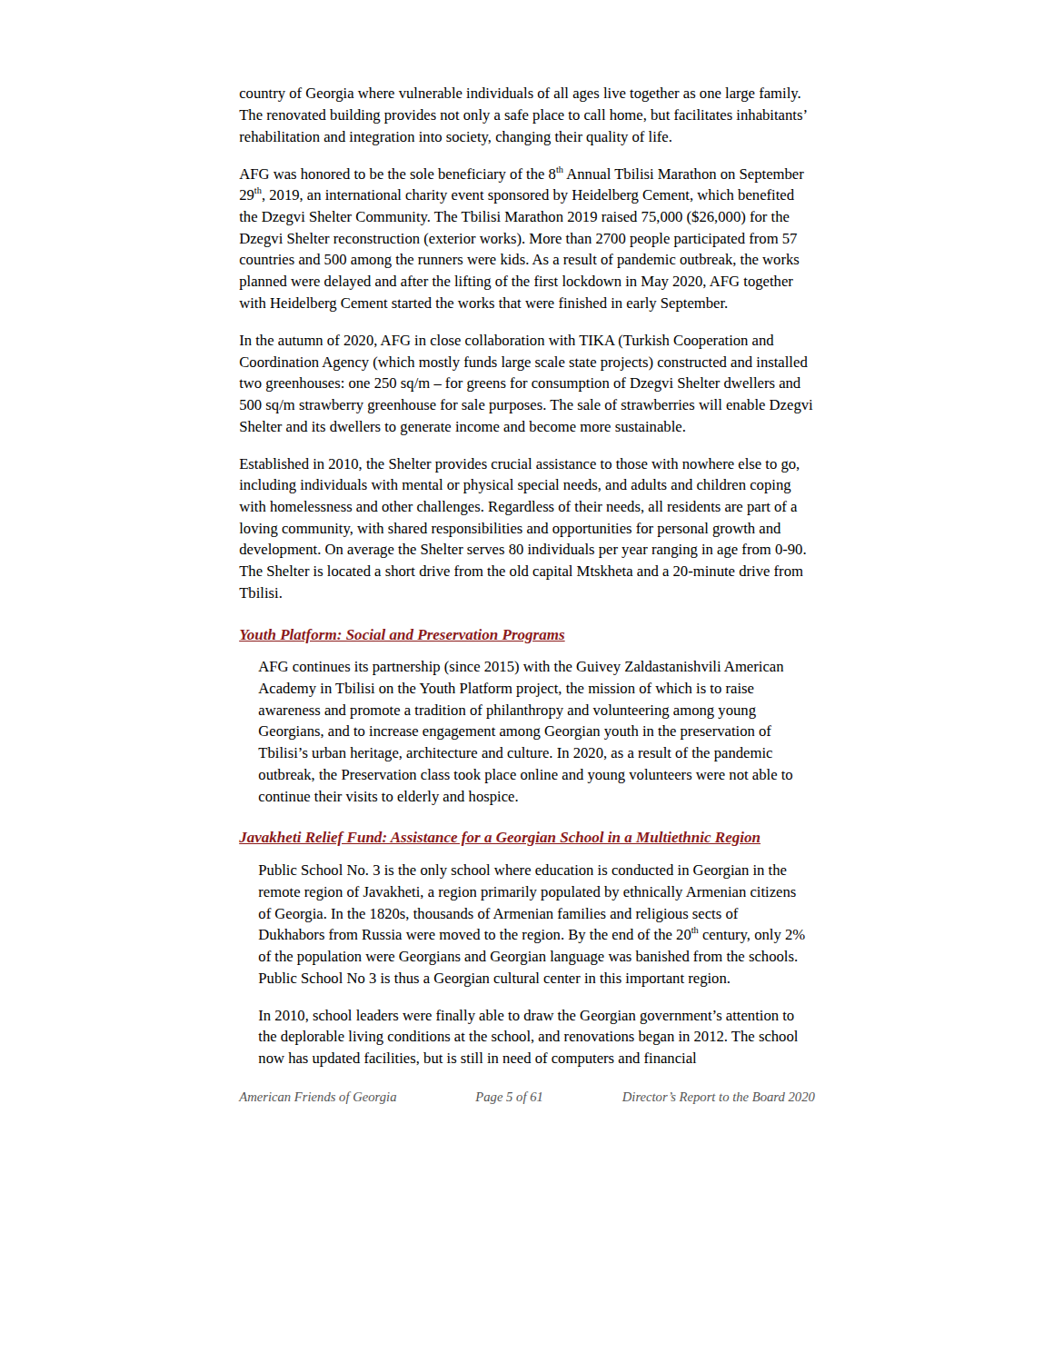country of Georgia where vulnerable individuals of all ages live together as one large family. The renovated building provides not only a safe place to call home, but facilitates inhabitants’ rehabilitation and integration into society, changing their quality of life.
AFG was honored to be the sole beneficiary of the 8th Annual Tbilisi Marathon on September 29th, 2019, an international charity event sponsored by Heidelberg Cement, which benefited the Dzegvi Shelter Community. The Tbilisi Marathon 2019 raised 75,000 ($26,000) for the Dzegvi Shelter reconstruction (exterior works). More than 2700 people participated from 57 countries and 500 among the runners were kids. As a result of pandemic outbreak, the works planned were delayed and after the lifting of the first lockdown in May 2020, AFG together with Heidelberg Cement started the works that were finished in early September.
In the autumn of 2020, AFG in close collaboration with TIKA (Turkish Cooperation and Coordination Agency (which mostly funds large scale state projects) constructed and installed two greenhouses: one 250 sq/m – for greens for consumption of Dzegvi Shelter dwellers and 500 sq/m strawberry greenhouse for sale purposes. The sale of strawberries will enable Dzegvi Shelter and its dwellers to generate income and become more sustainable.
Established in 2010, the Shelter provides crucial assistance to those with nowhere else to go, including individuals with mental or physical special needs, and adults and children coping with homelessness and other challenges. Regardless of their needs, all residents are part of a loving community, with shared responsibilities and opportunities for personal growth and development. On average the Shelter serves 80 individuals per year ranging in age from 0-90. The Shelter is located a short drive from the old capital Mtskheta and a 20-minute drive from Tbilisi.
Youth Platform: Social and Preservation Programs
AFG continues its partnership (since 2015) with the Guivey Zaldastanishvili American Academy in Tbilisi on the Youth Platform project, the mission of which is to raise awareness and promote a tradition of philanthropy and volunteering among young Georgians, and to increase engagement among Georgian youth in the preservation of Tbilisi’s urban heritage, architecture and culture. In 2020, as a result of the pandemic outbreak, the Preservation class took place online and young volunteers were not able to continue their visits to elderly and hospice.
Javakheti Relief Fund: Assistance for a Georgian School in a Multiethnic Region
Public School No. 3 is the only school where education is conducted in Georgian in the remote region of Javakheti, a region primarily populated by ethnically Armenian citizens of Georgia. In the 1820s, thousands of Armenian families and religious sects of Dukhabors from Russia were moved to the region. By the end of the 20th century, only 2% of the population were Georgians and Georgian language was banished from the schools. Public School No 3 is thus a Georgian cultural center in this important region.
In 2010, school leaders were finally able to draw the Georgian government’s attention to the deplorable living conditions at the school, and renovations began in 2012. The school now has updated facilities, but is still in need of computers and financial
American Friends of Georgia
Page 5 of 61
Director’s Report to the Board 2020